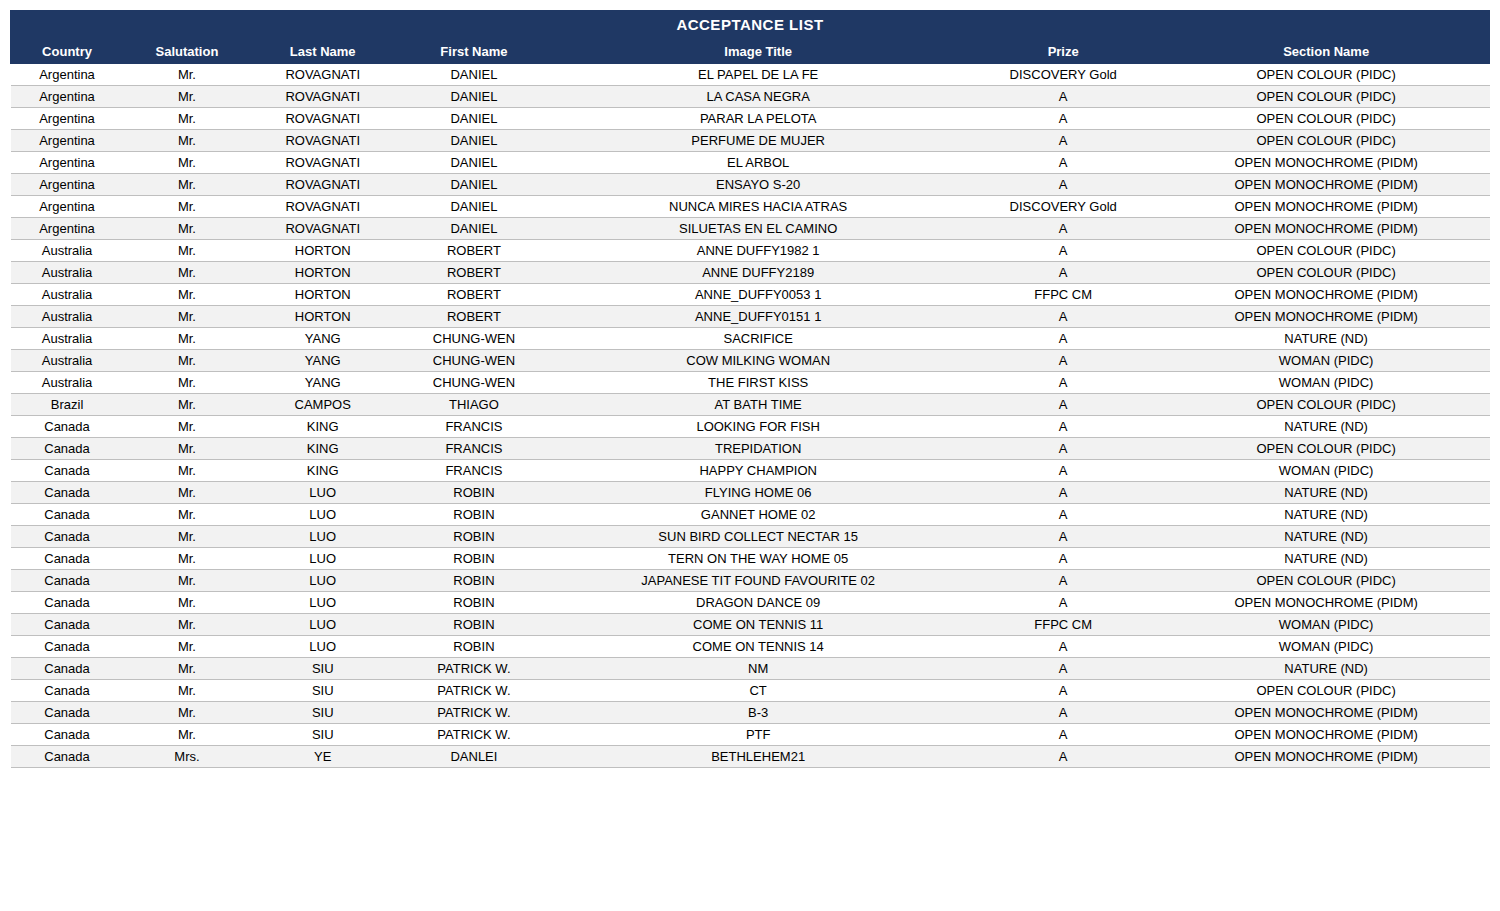ACCEPTANCE LIST
| Country | Salutation | Last Name | First Name | Image Title | Prize | Section Name |
| --- | --- | --- | --- | --- | --- | --- |
| Argentina | Mr. | ROVAGNATI | DANIEL | EL PAPEL DE LA FE | DISCOVERY Gold | OPEN COLOUR (PIDC) |
| Argentina | Mr. | ROVAGNATI | DANIEL | LA CASA NEGRA | A | OPEN COLOUR (PIDC) |
| Argentina | Mr. | ROVAGNATI | DANIEL | PARAR LA PELOTA | A | OPEN COLOUR (PIDC) |
| Argentina | Mr. | ROVAGNATI | DANIEL | PERFUME DE MUJER | A | OPEN COLOUR (PIDC) |
| Argentina | Mr. | ROVAGNATI | DANIEL | EL ARBOL | A | OPEN MONOCHROME (PIDM) |
| Argentina | Mr. | ROVAGNATI | DANIEL | ENSAYO S-20 | A | OPEN MONOCHROME (PIDM) |
| Argentina | Mr. | ROVAGNATI | DANIEL | NUNCA MIRES HACIA ATRAS | DISCOVERY Gold | OPEN MONOCHROME (PIDM) |
| Argentina | Mr. | ROVAGNATI | DANIEL | SILUETAS EN EL CAMINO | A | OPEN MONOCHROME (PIDM) |
| Australia | Mr. | HORTON | ROBERT | ANNE DUFFY1982 1 | A | OPEN COLOUR (PIDC) |
| Australia | Mr. | HORTON | ROBERT | ANNE DUFFY2189 | A | OPEN COLOUR (PIDC) |
| Australia | Mr. | HORTON | ROBERT | ANNE_DUFFY0053 1 | FFPC CM | OPEN MONOCHROME (PIDM) |
| Australia | Mr. | HORTON | ROBERT | ANNE_DUFFY0151 1 | A | OPEN MONOCHROME (PIDM) |
| Australia | Mr. | YANG | CHUNG-WEN | SACRIFICE | A | NATURE (ND) |
| Australia | Mr. | YANG | CHUNG-WEN | COW MILKING WOMAN | A | WOMAN (PIDC) |
| Australia | Mr. | YANG | CHUNG-WEN | THE FIRST KISS | A | WOMAN (PIDC) |
| Brazil | Mr. | CAMPOS | THIAGO | AT BATH TIME | A | OPEN COLOUR (PIDC) |
| Canada | Mr. | KING | FRANCIS | LOOKING FOR FISH | A | NATURE (ND) |
| Canada | Mr. | KING | FRANCIS | TREPIDATION | A | OPEN COLOUR (PIDC) |
| Canada | Mr. | KING | FRANCIS | HAPPY CHAMPION | A | WOMAN (PIDC) |
| Canada | Mr. | LUO | ROBIN | FLYING HOME 06 | A | NATURE (ND) |
| Canada | Mr. | LUO | ROBIN | GANNET HOME 02 | A | NATURE (ND) |
| Canada | Mr. | LUO | ROBIN | SUN BIRD COLLECT NECTAR 15 | A | NATURE (ND) |
| Canada | Mr. | LUO | ROBIN | TERN ON THE WAY HOME 05 | A | NATURE (ND) |
| Canada | Mr. | LUO | ROBIN | JAPANESE TIT FOUND FAVOURITE 02 | A | OPEN COLOUR (PIDC) |
| Canada | Mr. | LUO | ROBIN | DRAGON DANCE 09 | A | OPEN MONOCHROME (PIDM) |
| Canada | Mr. | LUO | ROBIN | COME ON TENNIS 11 | FFPC CM | WOMAN (PIDC) |
| Canada | Mr. | LUO | ROBIN | COME ON TENNIS 14 | A | WOMAN (PIDC) |
| Canada | Mr. | SIU | PATRICK W. | NM | A | NATURE (ND) |
| Canada | Mr. | SIU | PATRICK W. | CT | A | OPEN COLOUR (PIDC) |
| Canada | Mr. | SIU | PATRICK W. | B-3 | A | OPEN MONOCHROME (PIDM) |
| Canada | Mr. | SIU | PATRICK W. | PTF | A | OPEN MONOCHROME (PIDM) |
| Canada | Mrs. | YE | DANLEI | BETHLEHEM21 | A | OPEN MONOCHROME (PIDM) |